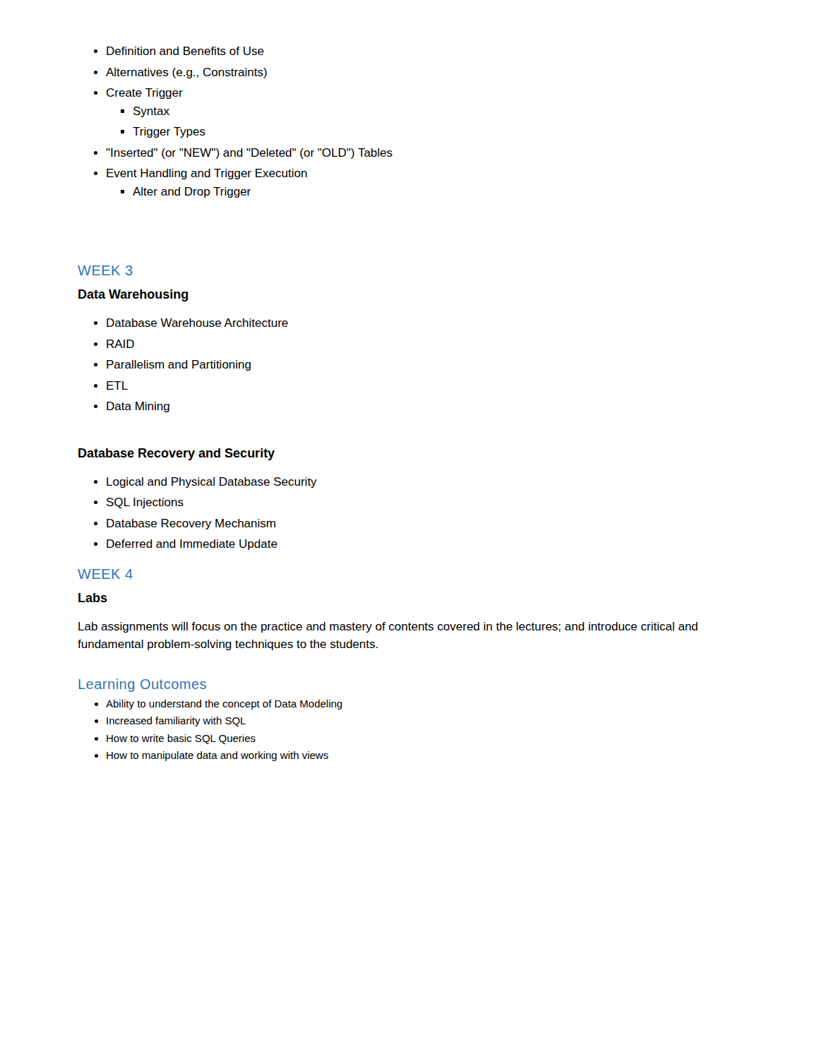Definition and Benefits of Use
Alternatives (e.g., Constraints)
Create Trigger
Syntax
Trigger Types
"Inserted" (or "NEW") and "Deleted" (or "OLD") Tables
Event Handling and Trigger Execution
Alter and Drop Trigger
WEEK 3
Data Warehousing
Database Warehouse Architecture
RAID
Parallelism and Partitioning
ETL
Data Mining
Database Recovery and Security
Logical and Physical Database Security
SQL Injections
Database Recovery Mechanism
Deferred and Immediate Update
WEEK 4
Labs
Lab assignments will focus on the practice and mastery of contents covered in the lectures; and introduce critical and fundamental problem-solving techniques to the students.
Learning Outcomes
Ability to understand the concept of Data Modeling
Increased familiarity with SQL
How to write basic SQL Queries
How to manipulate data and working with views